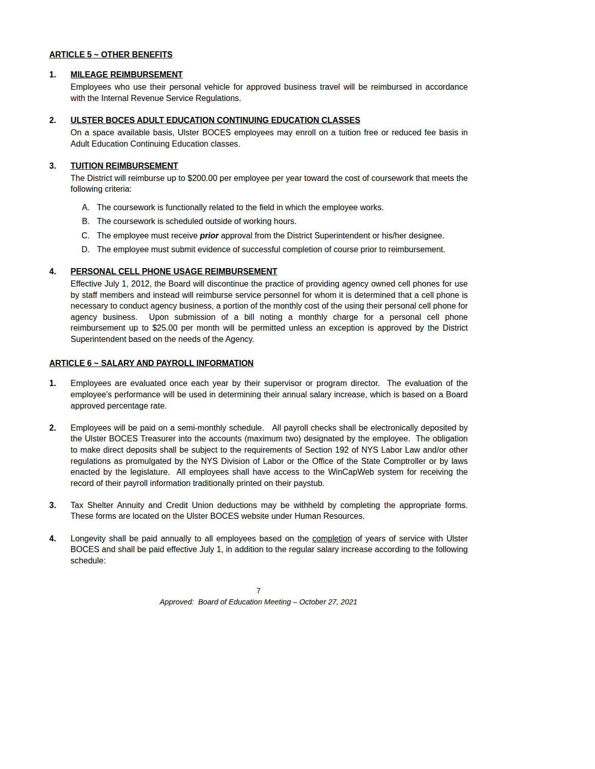ARTICLE 5 ~ OTHER BENEFITS
1.
MILEAGE REIMBURSEMENT
Employees who use their personal vehicle for approved business travel will be reimbursed in accordance with the Internal Revenue Service Regulations.
2.
ULSTER BOCES ADULT EDUCATION CONTINUING EDUCATION CLASSES
On a space available basis, Ulster BOCES employees may enroll on a tuition free or reduced fee basis in Adult Education Continuing Education classes.
3.
TUITION REIMBURSEMENT
The District will reimburse up to $200.00 per employee per year toward the cost of coursework that meets the following criteria:
The coursework is functionally related to the field in which the employee works.
The coursework is scheduled outside of working hours.
The employee must receive prior approval from the District Superintendent or his/her designee.
The employee must submit evidence of successful completion of course prior to reimbursement.
4.
PERSONAL CELL PHONE USAGE REIMBURSEMENT
Effective July 1, 2012, the Board will discontinue the practice of providing agency owned cell phones for use by staff members and instead will reimburse service personnel for whom it is determined that a cell phone is necessary to conduct agency business, a portion of the monthly cost of the using their personal cell phone for agency business. Upon submission of a bill noting a monthly charge for a personal cell phone reimbursement up to $25.00 per month will be permitted unless an exception is approved by the District Superintendent based on the needs of the Agency.
ARTICLE 6 ~ SALARY AND PAYROLL INFORMATION
1.
Employees are evaluated once each year by their supervisor or program director. The evaluation of the employee's performance will be used in determining their annual salary increase, which is based on a Board approved percentage rate.
2.
Employees will be paid on a semi-monthly schedule. All payroll checks shall be electronically deposited by the Ulster BOCES Treasurer into the accounts (maximum two) designated by the employee. The obligation to make direct deposits shall be subject to the requirements of Section 192 of NYS Labor Law and/or other regulations as promulgated by the NYS Division of Labor or the Office of the State Comptroller or by laws enacted by the legislature. All employees shall have access to the WinCapWeb system for receiving the record of their payroll information traditionally printed on their paystub.
3.
Tax Shelter Annuity and Credit Union deductions may be withheld by completing the appropriate forms. These forms are located on the Ulster BOCES website under Human Resources.
4.
Longevity shall be paid annually to all employees based on the completion of years of service with Ulster BOCES and shall be paid effective July 1, in addition to the regular salary increase according to the following schedule:
7
Approved: Board of Education Meeting – October 27, 2021